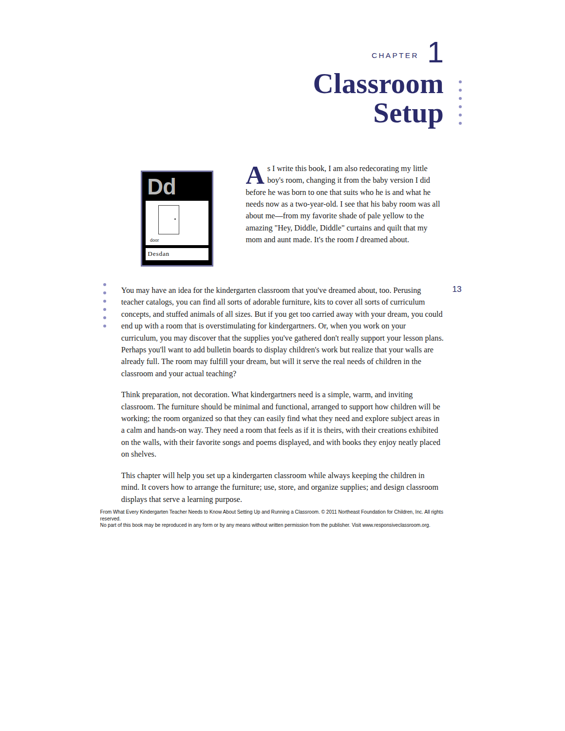Chapter 1
Classroom
Setup
Dd
door
Desdan
As I write this book, I am also redecorating my little boy's room, changing it from the baby version I did before he was born to one that suits who he is and what he needs now as a two-year-old. I see that his baby room was all about me—from my favorite shade of pale yellow to the amazing "Hey, Diddle, Diddle" curtains and quilt that my mom and aunt made. It's the room I dreamed about.
13
You may have an idea for the kindergarten classroom that you've dreamed about, too. Perusing teacher catalogs, you can find all sorts of adorable furniture, kits to cover all sorts of curriculum concepts, and stuffed animals of all sizes. But if you get too carried away with your dream, you could end up with a room that is overstimulating for kindergartners. Or, when you work on your curriculum, you may discover that the supplies you've gathered don't really support your lesson plans. Perhaps you'll want to add bulletin boards to display children's work but realize that your walls are already full. The room may fulfill your dream, but will it serve the real needs of children in the classroom and your actual teaching?
Think preparation, not decoration. What kindergartners need is a simple, warm, and inviting classroom. The furniture should be minimal and functional, arranged to support how children will be working; the room organized so that they can easily find what they need and explore subject areas in a calm and hands-on way. They need a room that feels as if it is theirs, with their creations exhibited on the walls, with their favorite songs and poems displayed, and with books they enjoy neatly placed on shelves.
This chapter will help you set up a kindergarten classroom while always keeping the children in mind. It covers how to arrange the furniture; use, store, and organize supplies; and design classroom displays that serve a learning purpose.
From What Every Kindergarten Teacher Needs to Know About Setting Up and Running a Classroom. © 2011 Northeast Foundation for Children, Inc. All rights reserved.
No part of this book may be reproduced in any form or by any means without written permission from the publisher. Visit www.responsiveclassroom.org.